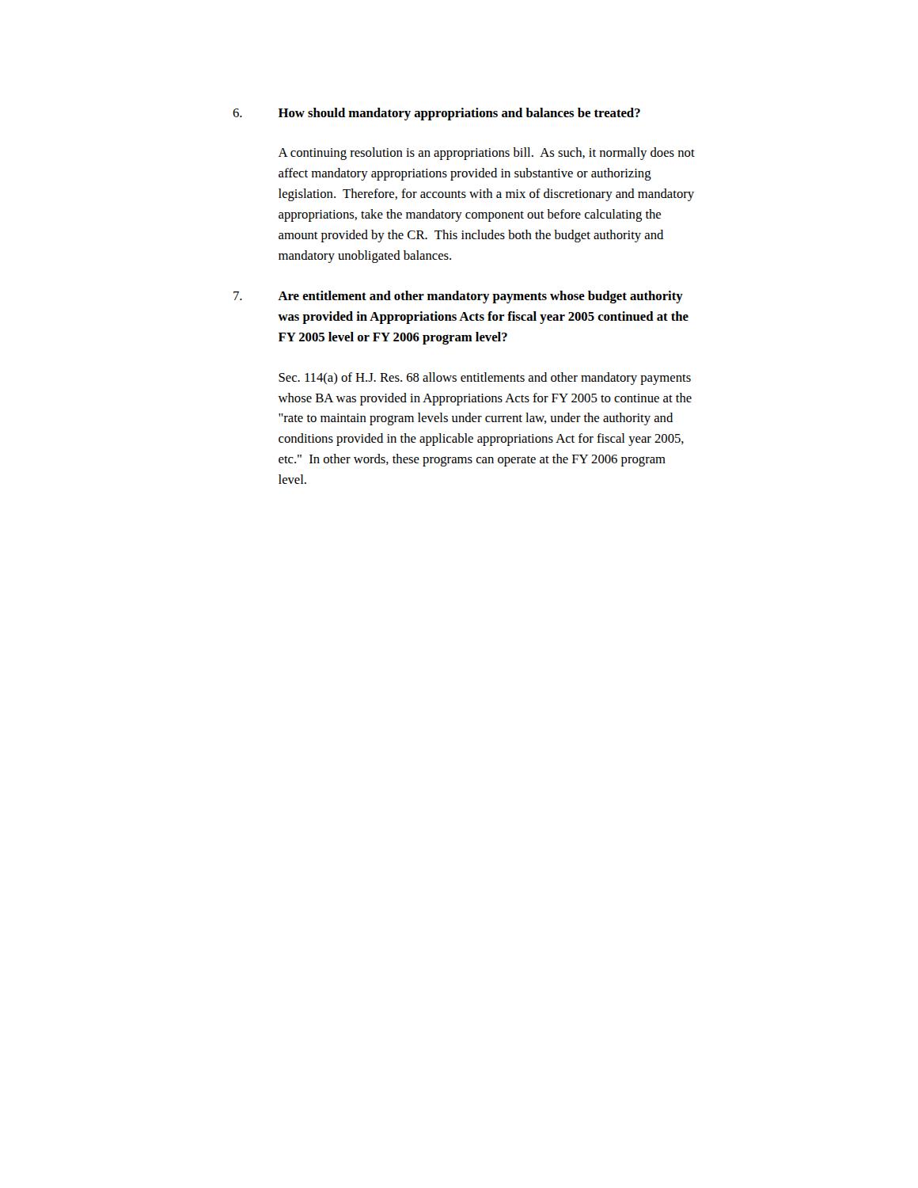6.
How should mandatory appropriations and balances be treated?
A continuing resolution is an appropriations bill. As such, it normally does not affect mandatory appropriations provided in substantive or authorizing legislation. Therefore, for accounts with a mix of discretionary and mandatory appropriations, take the mandatory component out before calculating the amount provided by the CR. This includes both the budget authority and mandatory unobligated balances.
7.
Are entitlement and other mandatory payments whose budget authority was provided in Appropriations Acts for fiscal year 2005 continued at the FY 2005 level or FY 2006 program level?
Sec. 114(a) of H.J. Res. 68 allows entitlements and other mandatory payments whose BA was provided in Appropriations Acts for FY 2005 to continue at the "rate to maintain program levels under current law, under the authority and conditions provided in the applicable appropriations Act for fiscal year 2005, etc." In other words, these programs can operate at the FY 2006 program level.